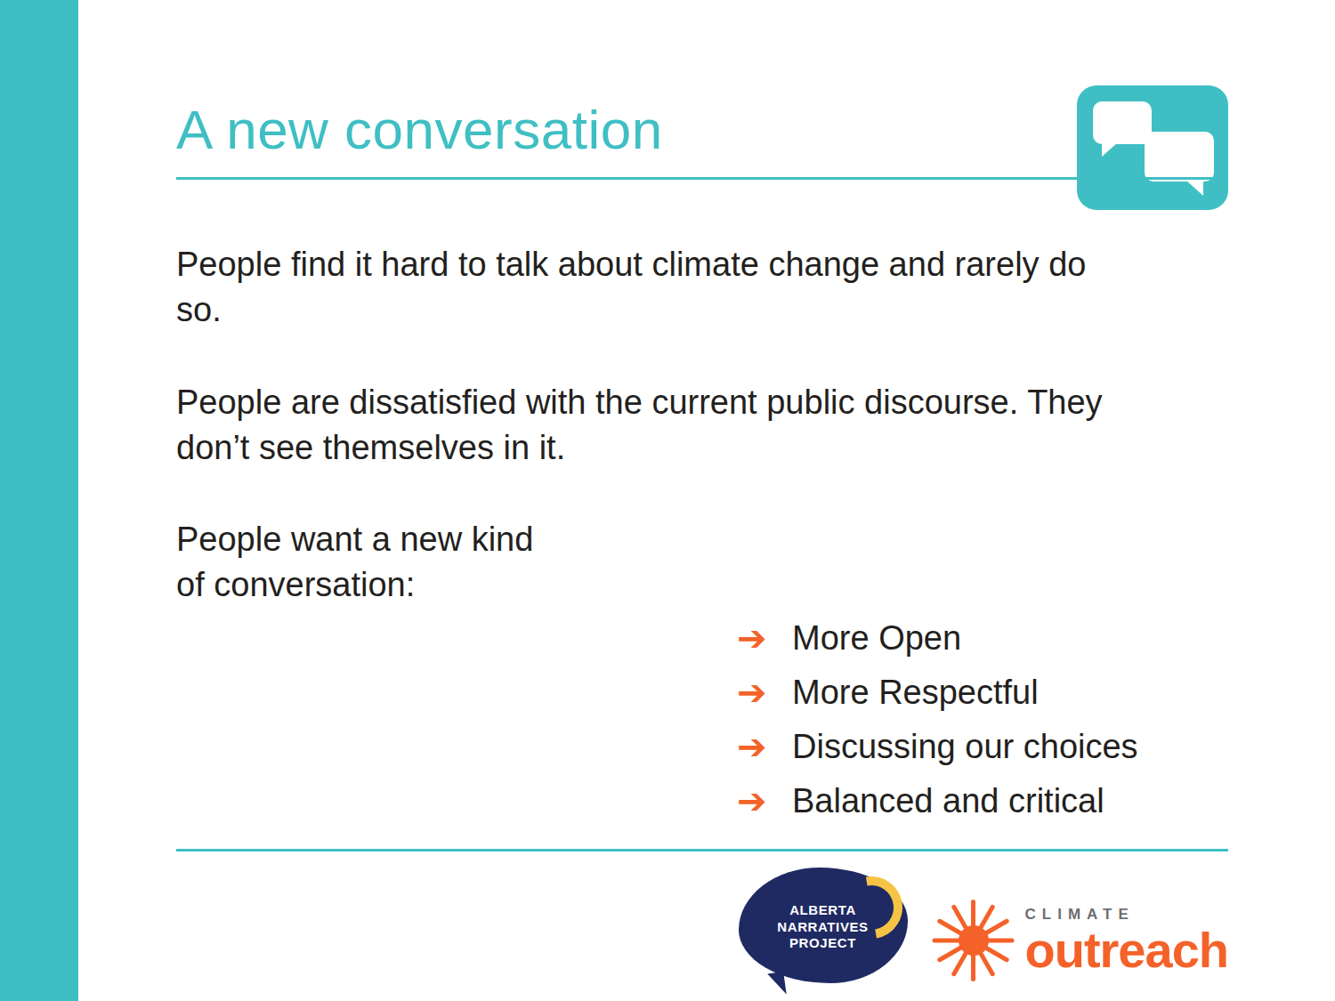A new conversation
People find it hard to talk about climate change and rarely do so.
People are dissatisfied with the current public discourse. They don’t see themselves in it.
People want a new kind
of conversation:
More Open
More Respectful
Discussing our choices
Balanced and critical
ALBERTA
NARRATIVES
PROJECT
CLIMATE
outreach